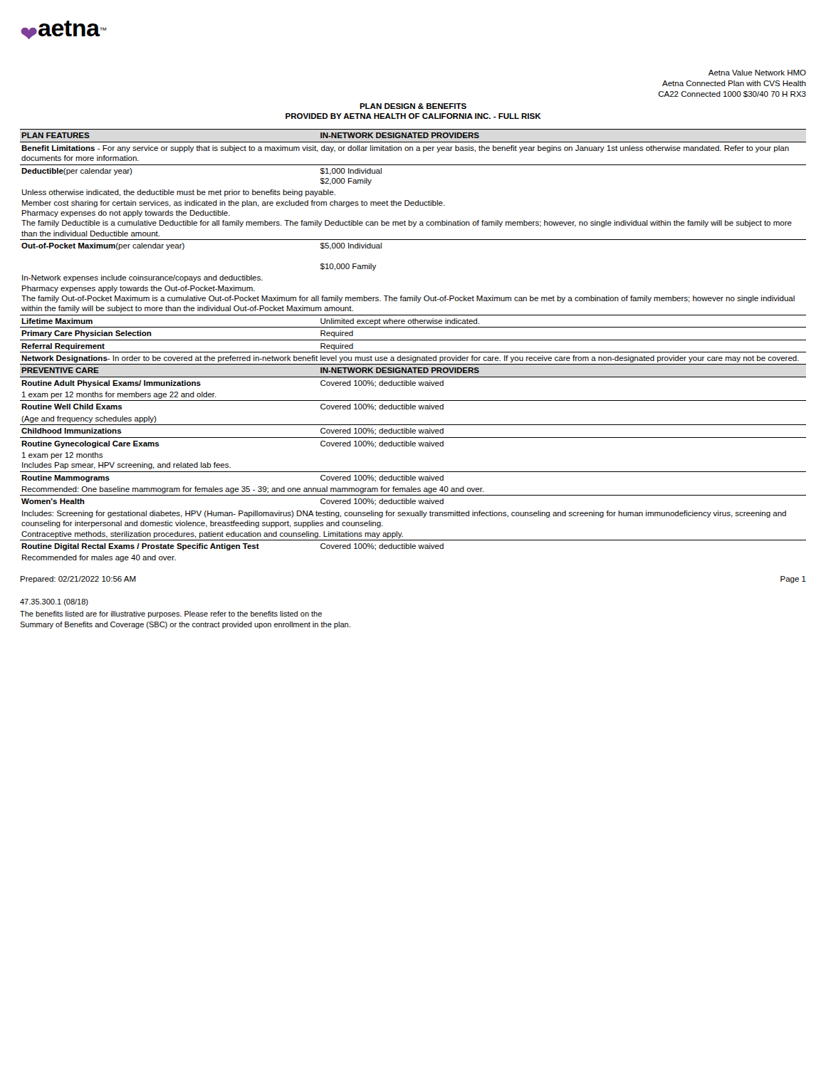❤aetna™
Aetna Value Network HMO
Aetna Connected Plan with CVS Health
CA22 Connected 1000 $30/40 70 H RX3
PLAN DESIGN & BENEFITS
PROVIDED BY AETNA HEALTH OF CALIFORNIA INC. - FULL RISK
| PLAN FEATURES | IN-NETWORK DESIGNATED PROVIDERS |
| Benefit Limitations - For any service or supply that is subject to a maximum visit, day, or dollar limitation on a per year basis, the benefit year begins on January 1st unless otherwise mandated. Refer to your plan documents for more information. |
| Deductible (per calendar year) | $1,000 Individual $2,000 Family |
| Unless otherwise indicated, the deductible must be met prior to benefits being payable. Member cost sharing for certain services, as indicated in the plan, are excluded from charges to meet the Deductible. Pharmacy expenses do not apply towards the Deductible. The family Deductible is a cumulative Deductible for all family members. The family Deductible can be met by a combination of family members; however, no single individual within the family will be subject to more than the individual Deductible amount. |
| Out-of-Pocket Maximum (per calendar year) | $5,000 Individual $10,000 Family |
| In-Network expenses include coinsurance/copays and deductibles. Pharmacy expenses apply towards the Out-of-Pocket-Maximum. The family Out-of-Pocket Maximum is a cumulative Out-of-Pocket Maximum for all family members. The family Out-of-Pocket Maximum can be met by a combination of family members; however no single individual within the family will be subject to more than the individual Out-of-Pocket Maximum amount. |
| Lifetime Maximum | Unlimited except where otherwise indicated. |
| Primary Care Physician Selection | Required |
| Referral Requirement | Required |
| Network Designations - In order to be covered at the preferred in-network benefit level you must use a designated provider for care. If you receive care from a non-designated provider your care may not be covered. |
| PREVENTIVE CARE | IN-NETWORK DESIGNATED PROVIDERS |
| Routine Adult Physical Exams/ Immunizations | Covered 100%; deductible waived |
| 1 exam per 12 months for members age 22 and older. |
| Routine Well Child Exams | Covered 100%; deductible waived |
| (Age and frequency schedules apply) |
| Childhood Immunizations | Covered 100%; deductible waived |
| Routine Gynecological Care Exams | Covered 100%; deductible waived |
| 1 exam per 12 months Includes Pap smear, HPV screening, and related lab fees. |
| Routine Mammograms | Covered 100%; deductible waived |
| Recommended: One baseline mammogram for females age 35 - 39; and one annual mammogram for females age 40 and over. |
| Women's Health | Covered 100%; deductible waived |
| Includes: Screening for gestational diabetes, HPV (Human- Papillomavirus) DNA testing, counseling for sexually transmitted infections, counseling and screening for human immunodeficiency virus, screening and counseling for interpersonal and domestic violence, breastfeeding support, supplies and counseling. Contraceptive methods, sterilization procedures, patient education and counseling. Limitations may apply. |
| Routine Digital Rectal Exams / Prostate Specific Antigen Test | Covered 100%; deductible waived |
| Recommended for males age 40 and over. |
Prepared: 02/21/2022 10:56 AM Page 1
47.35.300.1 (08/18)
The benefits listed are for illustrative purposes. Please refer to the benefits listed on the
Summary of Benefits and Coverage (SBC) or the contract provided upon enrollment in the plan.